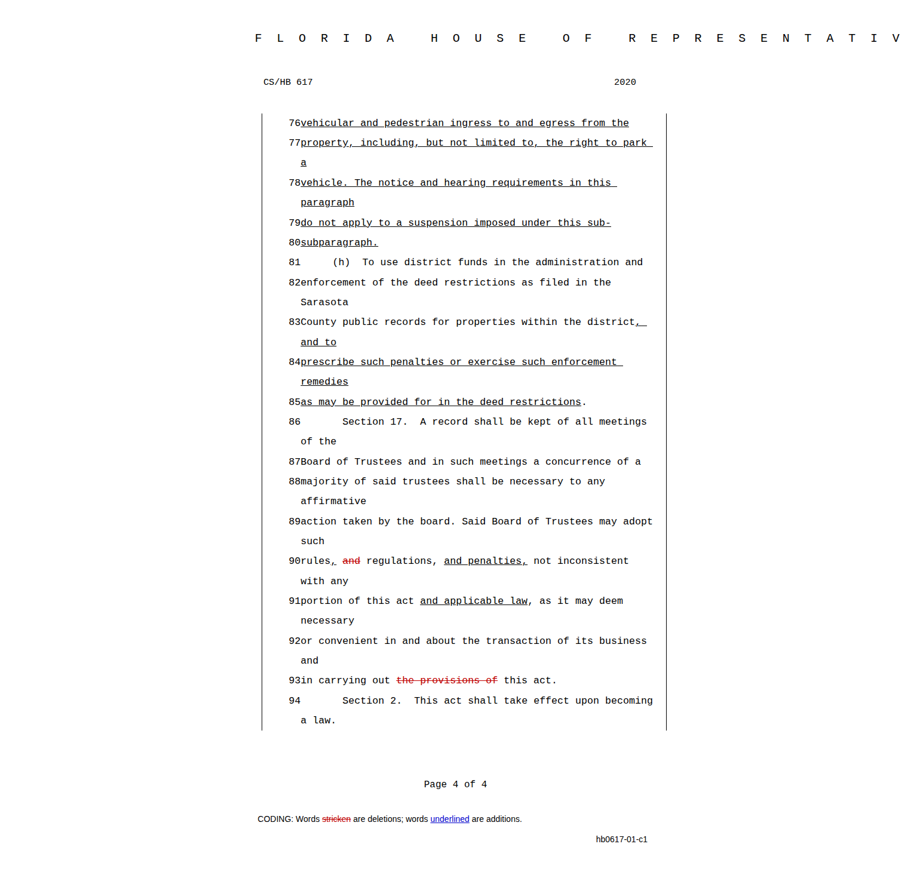F L O R I D A H O U S E O F R E P R E S E N T A T I V E S
CS/HB 617 2020
| 76 | vehicular and pedestrian ingress to and egress from the |
| 77 | property, including, but not limited to, the right to park a |
| 78 | vehicle. The notice and hearing requirements in this paragraph |
| 79 | do not apply to a suspension imposed under this sub- |
| 80 | subparagraph. |
| 81 | (h) To use district funds in the administration and |
| 82 | enforcement of the deed restrictions as filed in the Sarasota |
| 83 | County public records for properties within the district , and to |
| 84 | prescribe such penalties or exercise such enforcement remedies |
| 85 | as may be provided for in the deed restrictions . |
| 86 | Section 17. A record shall be kept of all meetings of the |
| 87 | Board of Trustees and in such meetings a concurrence of a |
| 88 | majority of said trustees shall be necessary to any affirmative |
| 89 | action taken by the board. Said Board of Trustees may adopt such |
| 90 | rules , and regulations, and penalties, not inconsistent with any |
| 91 | portion of this act and applicable law , as it may deem necessary |
| 92 | or convenient in and about the transaction of its business and |
| 93 | in carrying out the provisions of this act. |
| 94 | Section 2. This act shall take effect upon becoming a law. |
Page 4 of 4
CODING: Words stricken are deletions; words underlined are additions.
hb0617-01-c1